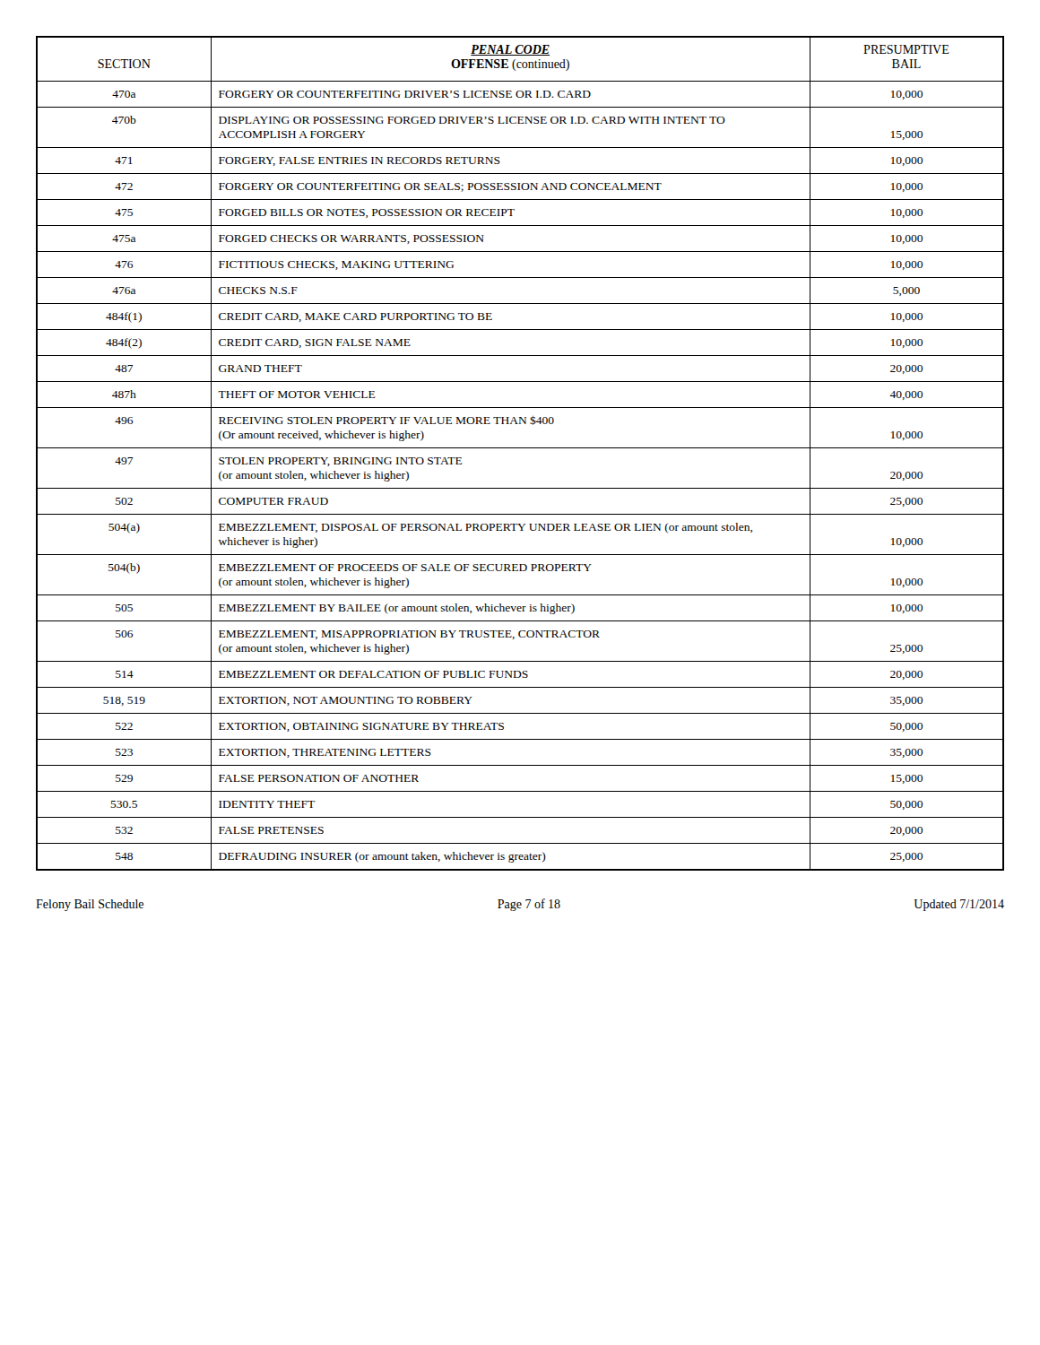| SECTION | PENAL CODE OFFENSE (continued) | PRESUMPTIVE BAIL |
| --- | --- | --- |
| 470a | FORGERY OR COUNTERFEITING DRIVER’S LICENSE OR I.D. CARD | 10,000 |
| 470b | DISPLAYING OR POSSESSING FORGED DRIVER’S LICENSE OR I.D. CARD WITH INTENT TO ACCOMPLISH A FORGERY | 15,000 |
| 471 | FORGERY, FALSE ENTRIES IN RECORDS RETURNS | 10,000 |
| 472 | FORGERY OR COUNTERFEITING OR SEALS; POSSESSION AND CONCEALMENT | 10,000 |
| 475 | FORGED BILLS OR NOTES, POSSESSION OR RECEIPT | 10,000 |
| 475a | FORGED CHECKS OR WARRANTS, POSSESSION | 10,000 |
| 476 | FICTITIOUS CHECKS, MAKING UTTERING | 10,000 |
| 476a | CHECKS N.S.F | 5,000 |
| 484f(1) | CREDIT CARD, MAKE CARD PURPORTING TO BE | 10,000 |
| 484f(2) | CREDIT CARD, SIGN FALSE NAME | 10,000 |
| 487 | GRAND THEFT | 20,000 |
| 487h | THEFT OF MOTOR VEHICLE | 40,000 |
| 496 | RECEIVING STOLEN PROPERTY IF VALUE MORE THAN $400 (Or amount received, whichever is higher) | 10,000 |
| 497 | STOLEN PROPERTY, BRINGING INTO STATE (or amount stolen, whichever is higher) | 20,000 |
| 502 | COMPUTER FRAUD | 25,000 |
| 504(a) | EMBEZZLEMENT, DISPOSAL OF PERSONAL PROPERTY UNDER LEASE OR LIEN (or amount stolen, whichever is higher) | 10,000 |
| 504(b) | EMBEZZLEMENT OF PROCEEDS OF SALE OF SECURED PROPERTY (or amount stolen, whichever is higher) | 10,000 |
| 505 | EMBEZZLEMENT BY BAILEE (or amount stolen, whichever is higher) | 10,000 |
| 506 | EMBEZZLEMENT, MISAPPROPRIATION BY TRUSTEE, CONTRACTOR (or amount stolen, whichever is higher) | 25,000 |
| 514 | EMBEZZLEMENT OR DEFALCATION OF PUBLIC FUNDS | 20,000 |
| 518, 519 | EXTORTION, NOT AMOUNTING TO ROBBERY | 35,000 |
| 522 | EXTORTION, OBTAINING SIGNATURE BY THREATS | 50,000 |
| 523 | EXTORTION, THREATENING LETTERS | 35,000 |
| 529 | FALSE PERSONATION OF ANOTHER | 15,000 |
| 530.5 | IDENTITY THEFT | 50,000 |
| 532 | FALSE PRETENSES | 20,000 |
| 548 | DEFRAUDING INSURER (or amount taken, whichever is greater) | 25,000 |
Felony Bail Schedule Page 7 of 18 Updated 7/1/2014